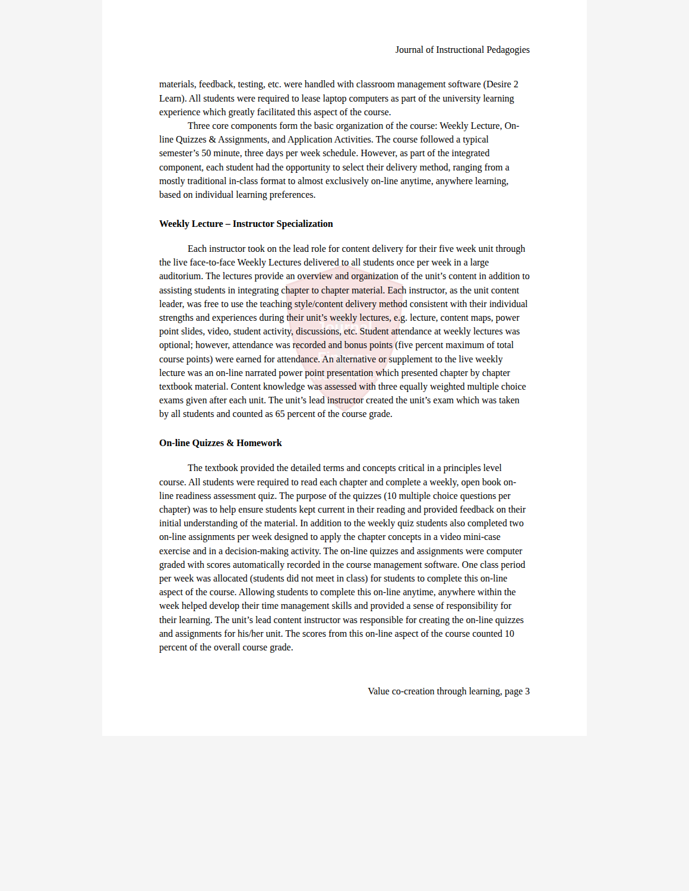Journal Finance Accountancy
Journal of Instructional Pedagogies
materials, feedback, testing, etc. were handled with classroom management software (Desire 2 Learn). All students were required to lease laptop computers as part of the university learning experience which greatly facilitated this aspect of the course.
Three core components form the basic organization of the course: Weekly Lecture, On-line Quizzes & Assignments, and Application Activities. The course followed a typical semester’s 50 minute, three days per week schedule. However, as part of the integrated component, each student had the opportunity to select their delivery method, ranging from a mostly traditional in-class format to almost exclusively on-line anytime, anywhere learning, based on individual learning preferences.
Weekly Lecture – Instructor Specialization
Each instructor took on the lead role for content delivery for their five week unit through the live face-to-face Weekly Lectures delivered to all students once per week in a large auditorium. The lectures provide an overview and organization of the unit’s content in addition to assisting students in integrating chapter to chapter material. Each instructor, as the unit content leader, was free to use the teaching style/content delivery method consistent with their individual strengths and experiences during their unit’s weekly lectures, e.g. lecture, content maps, power point slides, video, student activity, discussions, etc. Student attendance at weekly lectures was optional; however, attendance was recorded and bonus points (five percent maximum of total course points) were earned for attendance. An alternative or supplement to the live weekly lecture was an on-line narrated power point presentation which presented chapter by chapter textbook material. Content knowledge was assessed with three equally weighted multiple choice exams given after each unit. The unit’s lead instructor created the unit’s exam which was taken by all students and counted as 65 percent of the course grade.
On-line Quizzes & Homework
The textbook provided the detailed terms and concepts critical in a principles level course. All students were required to read each chapter and complete a weekly, open book on-line readiness assessment quiz. The purpose of the quizzes (10 multiple choice questions per chapter) was to help ensure students kept current in their reading and provided feedback on their initial understanding of the material. In addition to the weekly quiz students also completed two on-line assignments per week designed to apply the chapter concepts in a video mini-case exercise and in a decision-making activity. The on-line quizzes and assignments were computer graded with scores automatically recorded in the course management software. One class period per week was allocated (students did not meet in class) for students to complete this on-line aspect of the course. Allowing students to complete this on-line anytime, anywhere within the week helped develop their time management skills and provided a sense of responsibility for their learning. The unit’s lead content instructor was responsible for creating the on-line quizzes and assignments for his/her unit. The scores from this on-line aspect of the course counted 10 percent of the overall course grade.
Value co-creation through learning, page 3